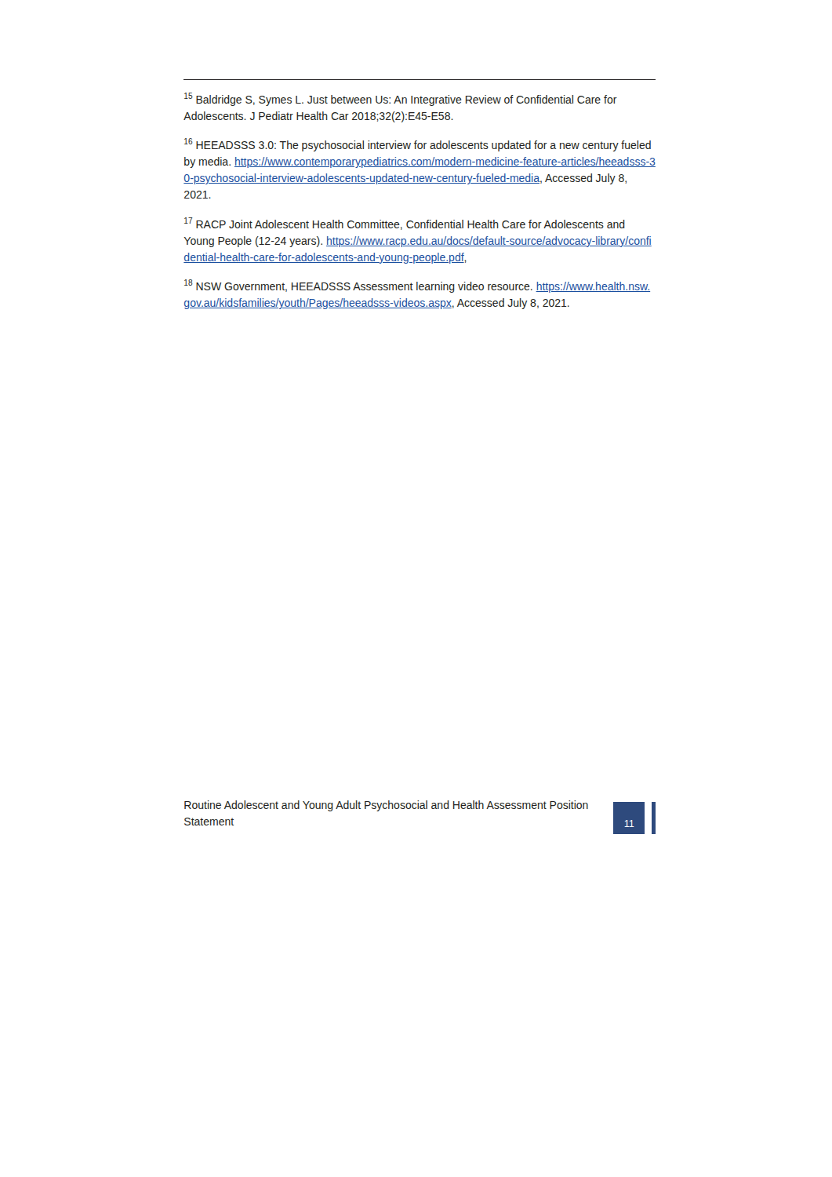15 Baldridge S, Symes L. Just between Us: An Integrative Review of Confidential Care for Adolescents. J Pediatr Health Car 2018;32(2):E45-E58.
16 HEEADSSS 3.0: The psychosocial interview for adolescents updated for a new century fueled by media. https://www.contemporarypediatrics.com/modern-medicine-feature-articles/heeadsss-30-psychosocial-interview-adolescents-updated-new-century-fueled-media, Accessed July 8, 2021.
17 RACP Joint Adolescent Health Committee, Confidential Health Care for Adolescents and Young People (12-24 years). https://www.racp.edu.au/docs/default-source/advocacy-library/confidential-health-care-for-adolescents-and-young-people.pdf,
18 NSW Government, HEEADSSS Assessment learning video resource. https://www.health.nsw.gov.au/kidsfamilies/youth/Pages/heeadsss-videos.aspx, Accessed July 8, 2021.
Routine Adolescent and Young Adult Psychosocial and Health Assessment Position Statement
11